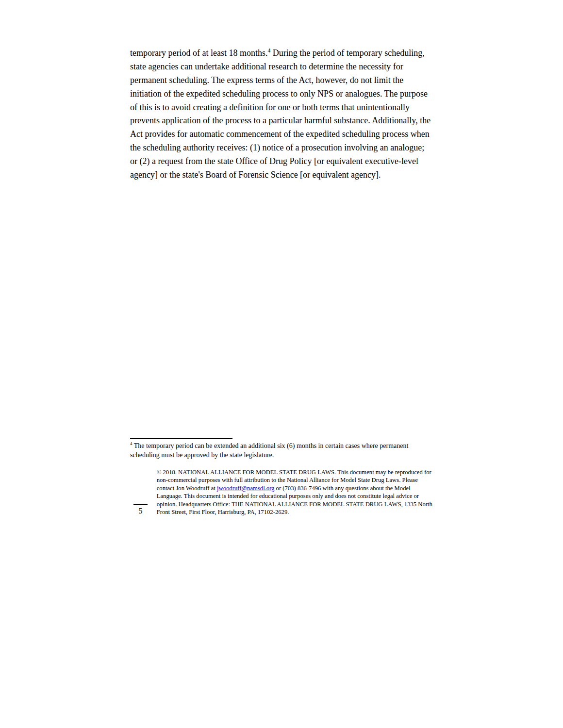temporary period of at least 18 months.4 During the period of temporary scheduling, state agencies can undertake additional research to determine the necessity for permanent scheduling. The express terms of the Act, however, do not limit the initiation of the expedited scheduling process to only NPS or analogues. The purpose of this is to avoid creating a definition for one or both terms that unintentionally prevents application of the process to a particular harmful substance. Additionally, the Act provides for automatic commencement of the expedited scheduling process when the scheduling authority receives: (1) notice of a prosecution involving an analogue; or (2) a request from the state Office of Drug Policy [or equivalent executive-level agency] or the state's Board of Forensic Science [or equivalent agency].
4 The temporary period can be extended an additional six (6) months in certain cases where permanent scheduling must be approved by the state legislature.
5
© 2018. NATIONAL ALLIANCE FOR MODEL STATE DRUG LAWS. This document may be reproduced for non-commercial purposes with full attribution to the National Alliance for Model State Drug Laws. Please contact Jon Woodruff at jwoodruff@namsdl.org or (703) 836-7496 with any questions about the Model Language. This document is intended for educational purposes only and does not constitute legal advice or opinion. Headquarters Office: THE NATIONAL ALLIANCE FOR MODEL STATE DRUG LAWS, 1335 North Front Street, First Floor, Harrisburg, PA, 17102-2629.